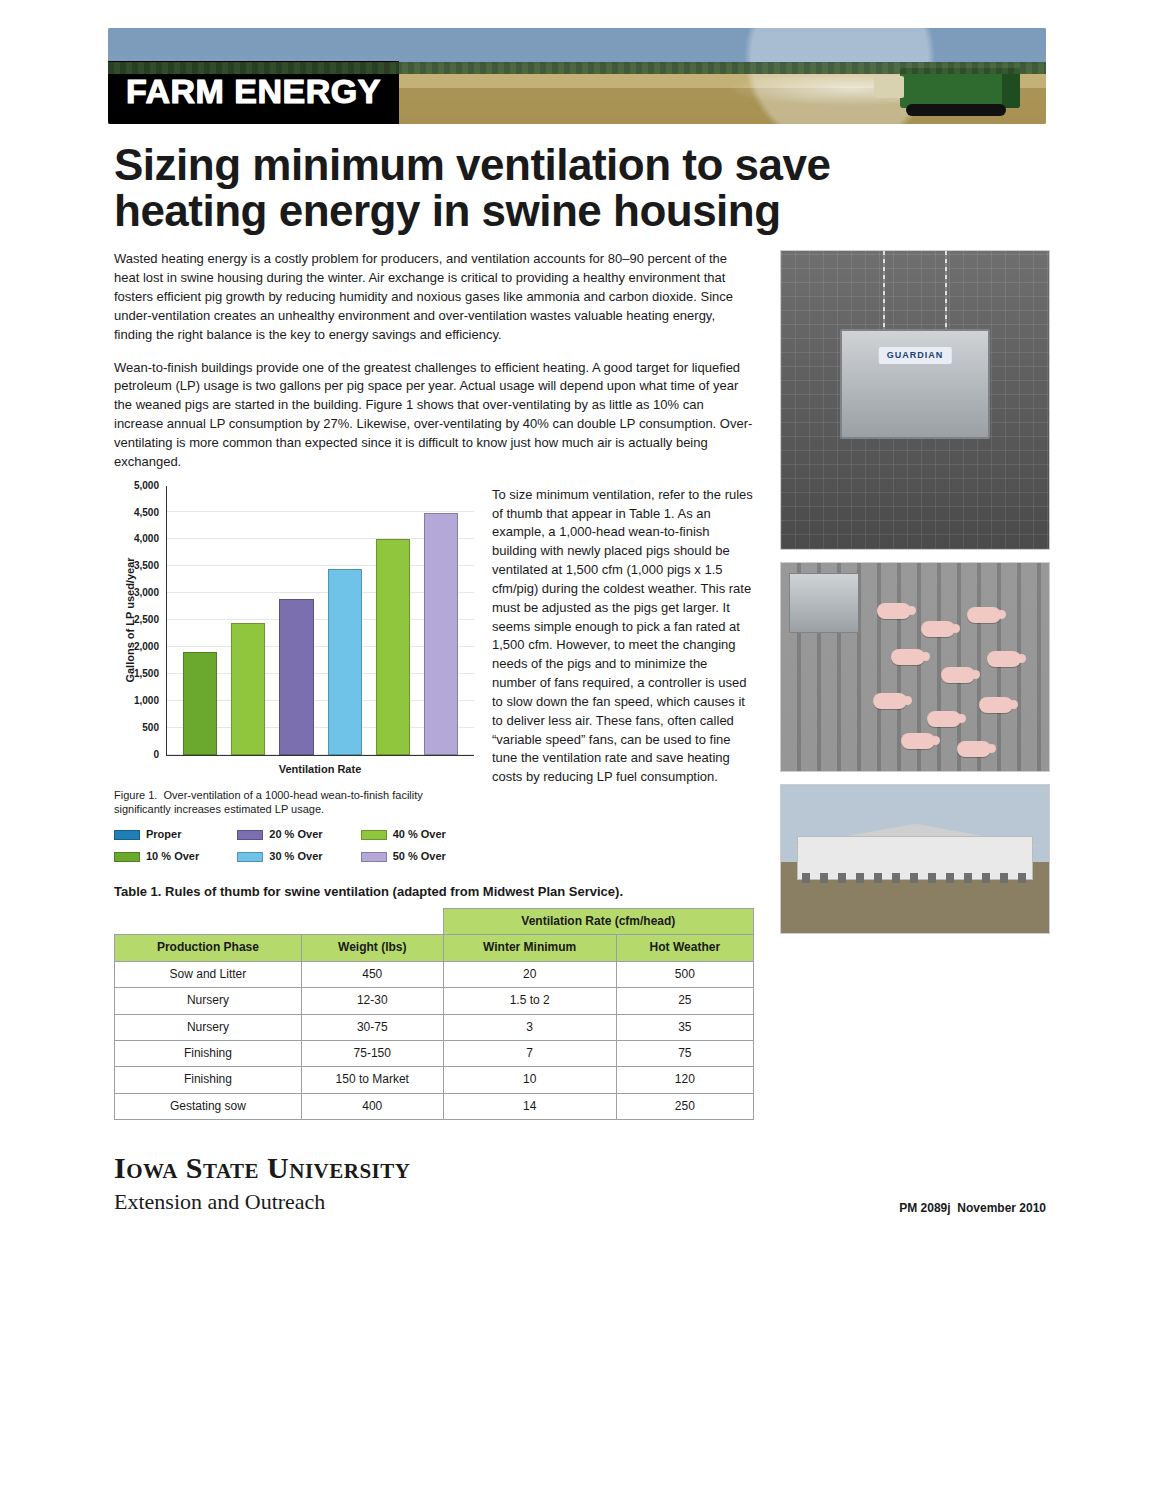FARM ENERGY
Sizing minimum ventilation to save
heating energy in swine housing
Wasted heating energy is a costly problem for producers, and ventilation accounts for 80–90 percent of the heat lost in swine housing during the winter. Air exchange is critical to providing a healthy environment that fosters efficient pig growth by reducing humidity and noxious gases like ammonia and carbon dioxide. Since under-ventilation creates an unhealthy environment and over-ventilation wastes valuable heating energy, finding the right balance is the key to energy savings and efficiency.
Wean-to-finish buildings provide one of the greatest challenges to efficient heating. A good target for liquefied petroleum (LP) usage is two gallons per pig space per year. Actual usage will depend upon what time of year the weaned pigs are started in the building. Figure 1 shows that over-ventilating by as little as 10% can increase annual LP consumption by 27%. Likewise, over-ventilating by 40% can double LP consumption. Over-ventilating is more common than expected since it is difficult to know just how much air is actually being exchanged.
Gallons of LP used/year
5,000
4,500
4,000
3,500
3,000
2,500
2,000
1,500
1,000
500
0
Ventilation Rate
Figure 1. Over-ventilation of a 1000-head wean-to-finish facility significantly increases estimated LP usage.
Proper
20 % Over
40 % Over
10 % Over
30 % Over
50 % Over
To size minimum ventilation, refer to the rules of thumb that appear in Table 1. As an example, a 1,000-head wean-to-finish building with newly placed pigs should be ventilated at 1,500 cfm (1,000 pigs x 1.5 cfm/pig) during the coldest weather. This rate must be adjusted as the pigs get larger. It seems simple enough to pick a fan rated at 1,500 cfm. However, to meet the changing needs of the pigs and to minimize the number of fans required, a controller is used to slow down the fan speed, which causes it to deliver less air. These fans, often called “variable speed” fans, can be used to fine tune the ventilation rate and save heating costs by reducing LP fuel consumption.
Table 1. Rules of thumb for swine ventilation (adapted from Midwest Plan Service).
| | | Ventilation Rate (cfm/head) |
| --- | --- | --- |
| Production Phase | Weight (lbs) | Winter Minimum | Hot Weather |
| Sow and Litter | 450 | 20 | 500 |
| Nursery | 12-30 | 1.5 to 2 | 25 |
| Nursery | 30-75 | 3 | 35 |
| Finishing | 75-150 | 7 | 75 |
| Finishing | 150 to Market | 10 | 120 |
| Gestating sow | 400 | 14 | 250 |
Iowa State University
Extension and Outreach
PM 2089j November 2010